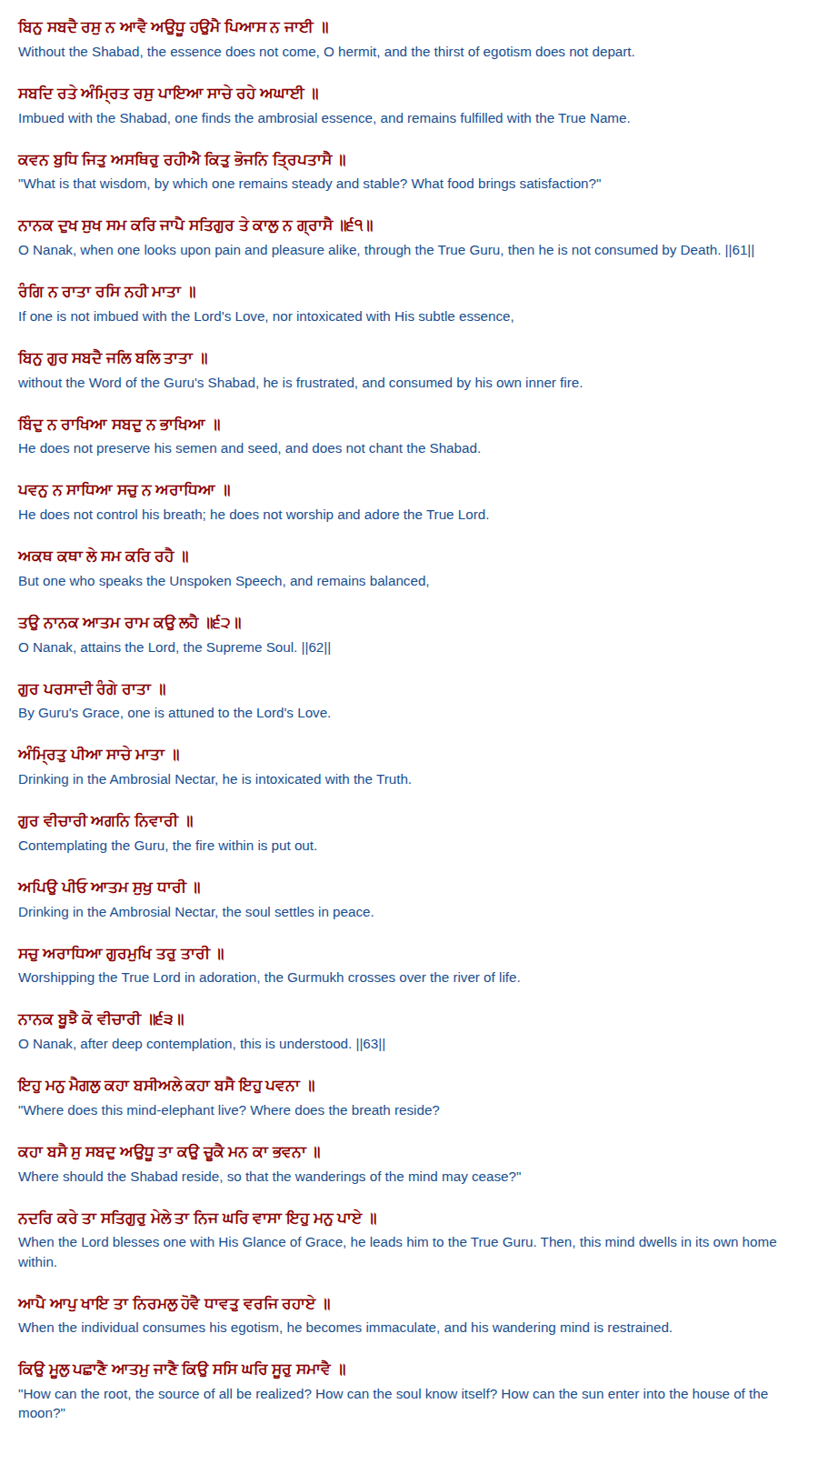ਬਿਨੁ ਸਬਦੈ ਰਸੁ ਨ ਆਵੈ ਅਉਧੂ ਹਉਮੈ ਪਿਆਸ ਨ ਜਾਈ ॥
Without the Shabad, the essence does not come, O hermit, and the thirst of egotism does not depart.
ਸਬਦਿ ਰਤੇ ਅੰਮ੍ਰਿਤ ਰਸੁ ਪਾਇਆ ਸਾਚੇ ਰਹੇ ਅਘਾਈ ॥
Imbued with the Shabad, one finds the ambrosial essence, and remains fulfilled with the True Name.
ਕਵਨ ਬੁਧਿ ਜਿਤੁ ਅਸਥਿਰੁ ਰਹੀਐ ਕਿਤੁ ਭੋਜਨਿ ਤ੍ਰਿਪਤਾਸੈ ॥
"What is that wisdom, by which one remains steady and stable? What food brings satisfaction?"
ਨਾਨਕ ਦੁਖ ਸੁਖ ਸਮ ਕਰਿ ਜਾਪੈ ਸਤਿਗੁਰ ਤੇ ਕਾਲੁ ਨ ਗ੍ਰਾਸੈ ॥੬੧॥
O Nanak, when one looks upon pain and pleasure alike, through the True Guru, then he is not consumed by Death. ||61||
ਰੰਗਿ ਨ ਰਾਤਾ ਰਸਿ ਨਹੀ ਮਾਤਾ ॥
If one is not imbued with the Lord's Love, nor intoxicated with His subtle essence,
ਬਿਨੁ ਗੁਰ ਸਬਦੈ ਜਲਿ ਬਲਿ ਤਾਤਾ ॥
without the Word of the Guru's Shabad, he is frustrated, and consumed by his own inner fire.
ਬਿੰਦੁ ਨ ਰਾਖਿਆ ਸਬਦੁ ਨ ਭਾਖਿਆ ॥
He does not preserve his semen and seed, and does not chant the Shabad.
ਪਵਨੁ ਨ ਸਾਧਿਆ ਸਚੁ ਨ ਅਰਾਧਿਆ ॥
He does not control his breath; he does not worship and adore the True Lord.
ਅਕਥ ਕਥਾ ਲੇ ਸਮ ਕਰਿ ਰਹੈ ॥
But one who speaks the Unspoken Speech, and remains balanced,
ਤਉ ਨਾਨਕ ਆਤਮ ਰਾਮ ਕਉ ਲਹੈ ॥੬੨॥
O Nanak, attains the Lord, the Supreme Soul. ||62||
ਗੁਰ ਪਰਸਾਦੀ ਰੰਗੇ ਰਾਤਾ ॥
By Guru's Grace, one is attuned to the Lord's Love.
ਅੰਮ੍ਰਿਤੁ ਪੀਆ ਸਾਚੇ ਮਾਤਾ ॥
Drinking in the Ambrosial Nectar, he is intoxicated with the Truth.
ਗੁਰ ਵੀਚਾਰੀ ਅਗਨਿ ਨਿਵਾਰੀ ॥
Contemplating the Guru, the fire within is put out.
ਅਪਿਉ ਪੀਓ ਆਤਮ ਸੁਖੁ ਧਾਰੀ ॥
Drinking in the Ambrosial Nectar, the soul settles in peace.
ਸਚੁ ਅਰਾਧਿਆ ਗੁਰਮੁਖਿ ਤਰੁ ਤਾਰੀ ॥
Worshipping the True Lord in adoration, the Gurmukh crosses over the river of life.
ਨਾਨਕ ਬੂਝੈ ਕੋ ਵੀਚਾਰੀ ॥੬੩॥
O Nanak, after deep contemplation, this is understood. ||63||
ਇਹੁ ਮਨੁ ਮੈਗਲੁ ਕਹਾ ਬਸੀਅਲੇ ਕਹਾ ਬਸੈ ਇਹੁ ਪਵਨਾ ॥
"Where does this mind-elephant live? Where does the breath reside?
ਕਹਾ ਬਸੈ ਸੁ ਸਬਦੁ ਅਉਧੂ ਤਾ ਕਉ ਚੂਕੈ ਮਨ ਕਾ ਭਵਨਾ ॥
Where should the Shabad reside, so that the wanderings of the mind may cease?"
ਨਦਰਿ ਕਰੇ ਤਾ ਸਤਿਗੁਰੁ ਮੇਲੇ ਤਾ ਨਿਜ ਘਰਿ ਵਾਸਾ ਇਹੁ ਮਨੁ ਪਾਏ ॥
When the Lord blesses one with His Glance of Grace, he leads him to the True Guru. Then, this mind dwells in its own home within.
ਆਪੈ ਆਪੁ ਖਾਇ ਤਾ ਨਿਰਮਲੁ ਹੋਵੈ ਧਾਵਤੁ ਵਰਜਿ ਰਹਾਏ ॥
When the individual consumes his egotism, he becomes immaculate, and his wandering mind is restrained.
ਕਿਉ ਮੂਲੁ ਪਛਾਣੈ ਆਤਮੁ ਜਾਣੈ ਕਿਉ ਸਸਿ ਘਰਿ ਸੂਰੁ ਸਮਾਵੈ ॥
"How can the root, the source of all be realized? How can the soul know itself? How can the sun enter into the house of the moon?"